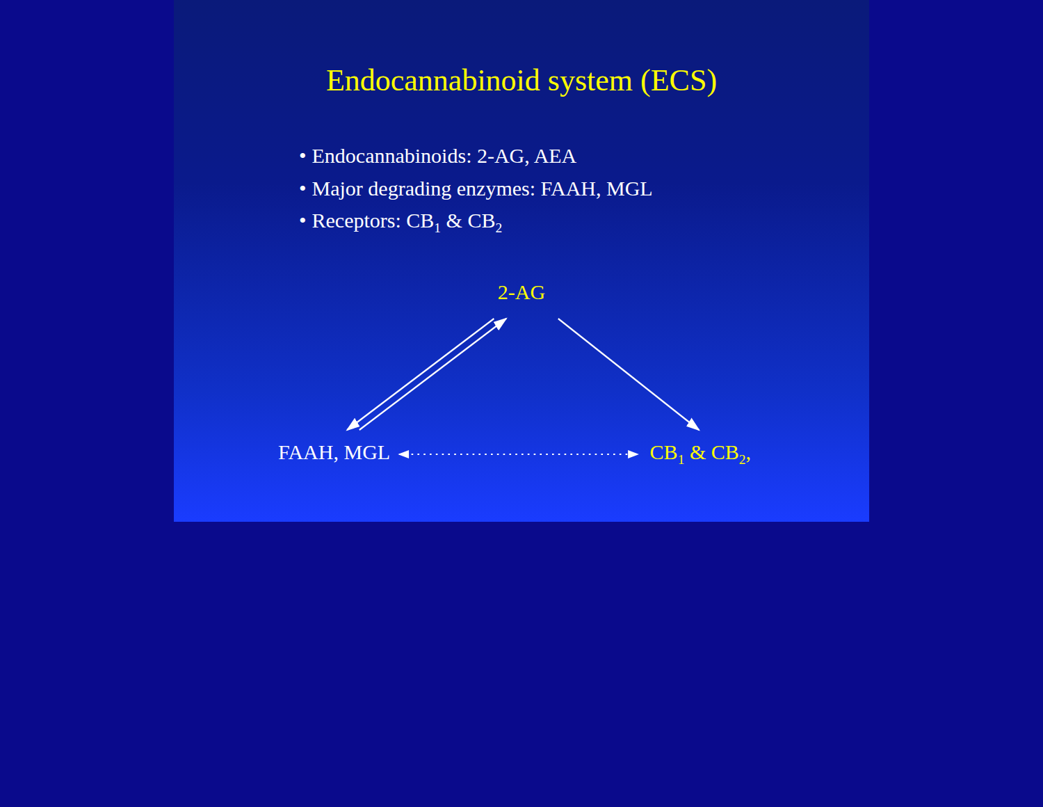Endocannabinoid system (ECS)
Endocannabinoids: 2-AG, AEA
Major degrading enzymes: FAAH, MGL
Receptors: CB1 & CB2
2-AG
FAAH, MGL
CB1 & CB2,